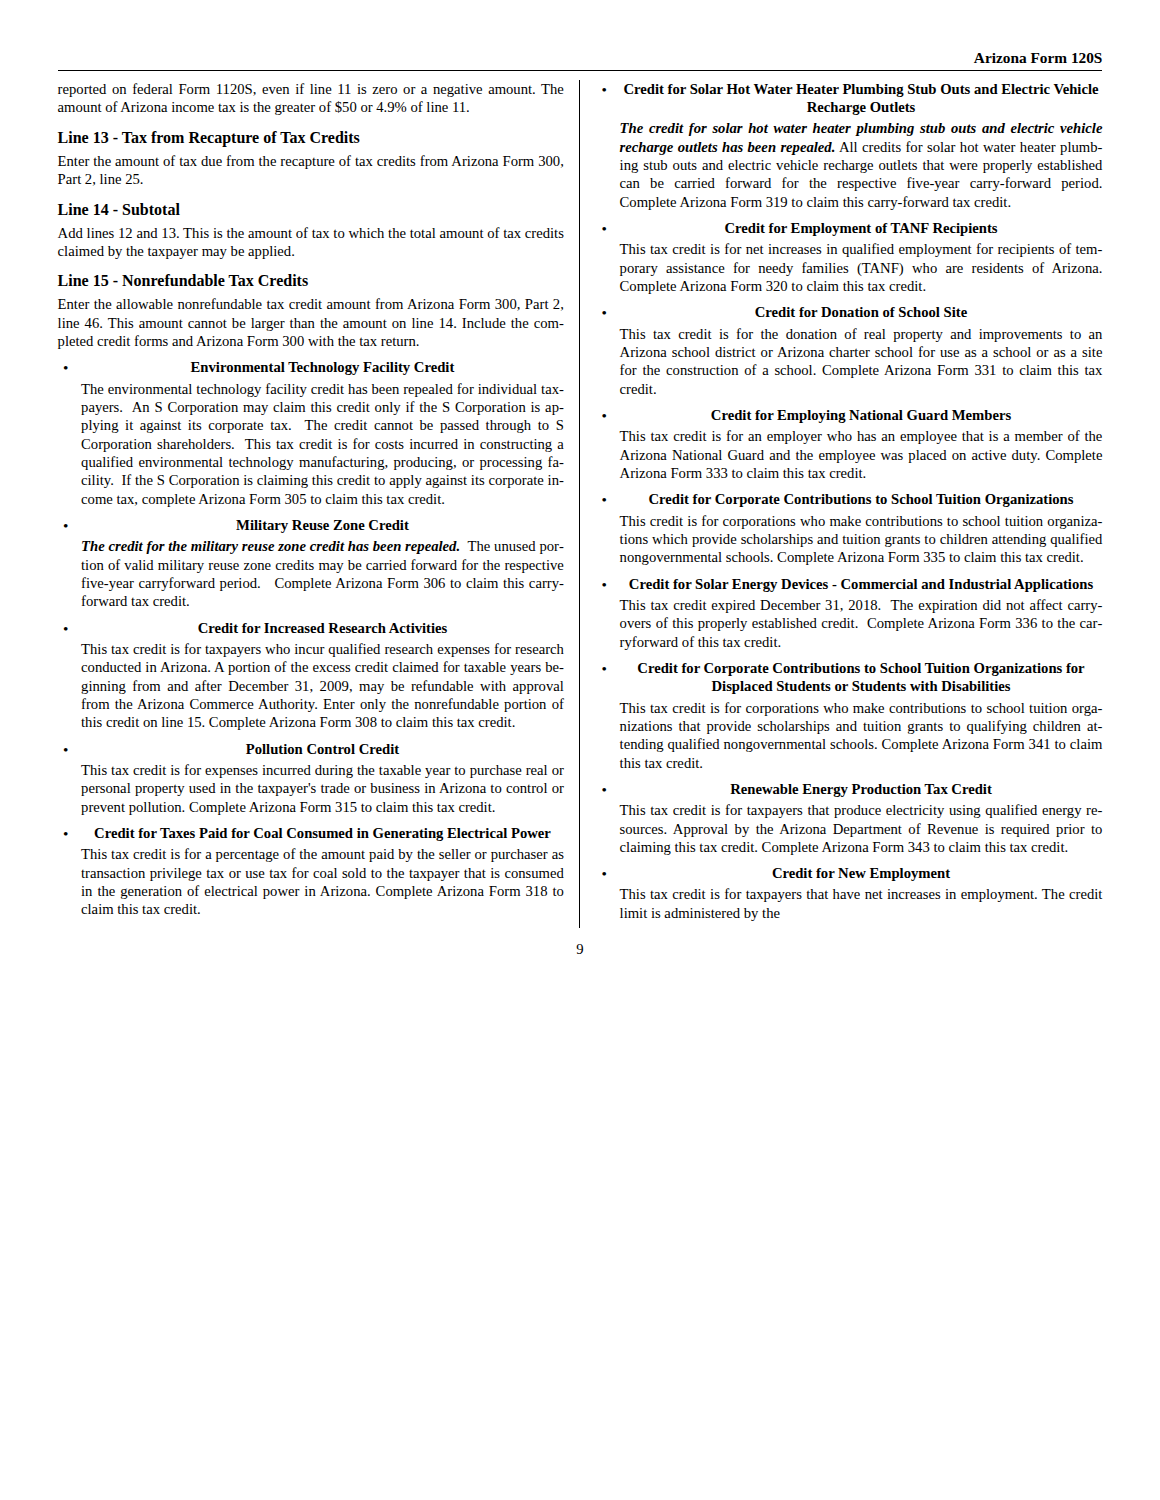Arizona Form 120S
reported on federal Form 1120S, even if line 11 is zero or a negative amount. The amount of Arizona income tax is the greater of $50 or 4.9% of line 11.
Line 13 - Tax from Recapture of Tax Credits
Enter the amount of tax due from the recapture of tax credits from Arizona Form 300, Part 2, line 25.
Line 14 - Subtotal
Add lines 12 and 13. This is the amount of tax to which the total amount of tax credits claimed by the taxpayer may be applied.
Line 15 - Nonrefundable Tax Credits
Enter the allowable nonrefundable tax credit amount from Arizona Form 300, Part 2, line 46. This amount cannot be larger than the amount on line 14. Include the completed credit forms and Arizona Form 300 with the tax return.
Environmental Technology Facility Credit The environmental technology facility credit has been repealed for individual taxpayers. An S Corporation may claim this credit only if the S Corporation is applying it against its corporate tax. The credit cannot be passed through to S Corporation shareholders. This tax credit is for costs incurred in constructing a qualified environmental technology manufacturing, producing, or processing facility. If the S Corporation is claiming this credit to apply against its corporate income tax, complete Arizona Form 305 to claim this tax credit.
Military Reuse Zone Credit The credit for the military reuse zone credit has been repealed. The unused portion of valid military reuse zone credits may be carried forward for the respective five-year carryforward period. Complete Arizona Form 306 to claim this carry-forward tax credit.
Credit for Increased Research Activities This tax credit is for taxpayers who incur qualified research expenses for research conducted in Arizona. A portion of the excess credit claimed for taxable years beginning from and after December 31, 2009, may be refundable with approval from the Arizona Commerce Authority. Enter only the nonrefundable portion of this credit on line 15. Complete Arizona Form 308 to claim this tax credit.
Pollution Control Credit This tax credit is for expenses incurred during the taxable year to purchase real or personal property used in the taxpayer's trade or business in Arizona to control or prevent pollution. Complete Arizona Form 315 to claim this tax credit.
Credit for Taxes Paid for Coal Consumed in Generating Electrical Power This tax credit is for a percentage of the amount paid by the seller or purchaser as transaction privilege tax or use tax for coal sold to the taxpayer that is consumed in the generation of electrical power in Arizona. Complete Arizona Form 318 to claim this tax credit.
Credit for Solar Hot Water Heater Plumbing Stub Outs and Electric Vehicle Recharge Outlets The credit for solar hot water heater plumbing stub outs and electric vehicle recharge outlets has been repealed. All credits for solar hot water heater plumbing stub outs and electric vehicle recharge outlets that were properly established can be carried forward for the respective five-year carry-forward period. Complete Arizona Form 319 to claim this carry-forward tax credit.
Credit for Employment of TANF Recipients This tax credit is for net increases in qualified employment for recipients of temporary assistance for needy families (TANF) who are residents of Arizona. Complete Arizona Form 320 to claim this tax credit.
Credit for Donation of School Site This tax credit is for the donation of real property and improvements to an Arizona school district or Arizona charter school for use as a school or as a site for the construction of a school. Complete Arizona Form 331 to claim this tax credit.
Credit for Employing National Guard Members This tax credit is for an employer who has an employee that is a member of the Arizona National Guard and the employee was placed on active duty. Complete Arizona Form 333 to claim this tax credit.
Credit for Corporate Contributions to School Tuition Organizations This credit is for corporations who make contributions to school tuition organizations which provide scholarships and tuition grants to children attending qualified nongovernmental schools. Complete Arizona Form 335 to claim this tax credit.
Credit for Solar Energy Devices - Commercial and Industrial Applications This tax credit expired December 31, 2018. The expiration did not affect carryovers of this properly established credit. Complete Arizona Form 336 to the carryforward of this tax credit.
Credit for Corporate Contributions to School Tuition Organizations for Displaced Students or Students with Disabilities This tax credit is for corporations who make contributions to school tuition organizations that provide scholarships and tuition grants to qualifying children attending qualified nongovernmental schools. Complete Arizona Form 341 to claim this tax credit.
Renewable Energy Production Tax Credit This tax credit is for taxpayers that produce electricity using qualified energy resources. Approval by the Arizona Department of Revenue is required prior to claiming this tax credit. Complete Arizona Form 343 to claim this tax credit.
Credit for New Employment This tax credit is for taxpayers that have net increases in employment. The credit limit is administered by the
9